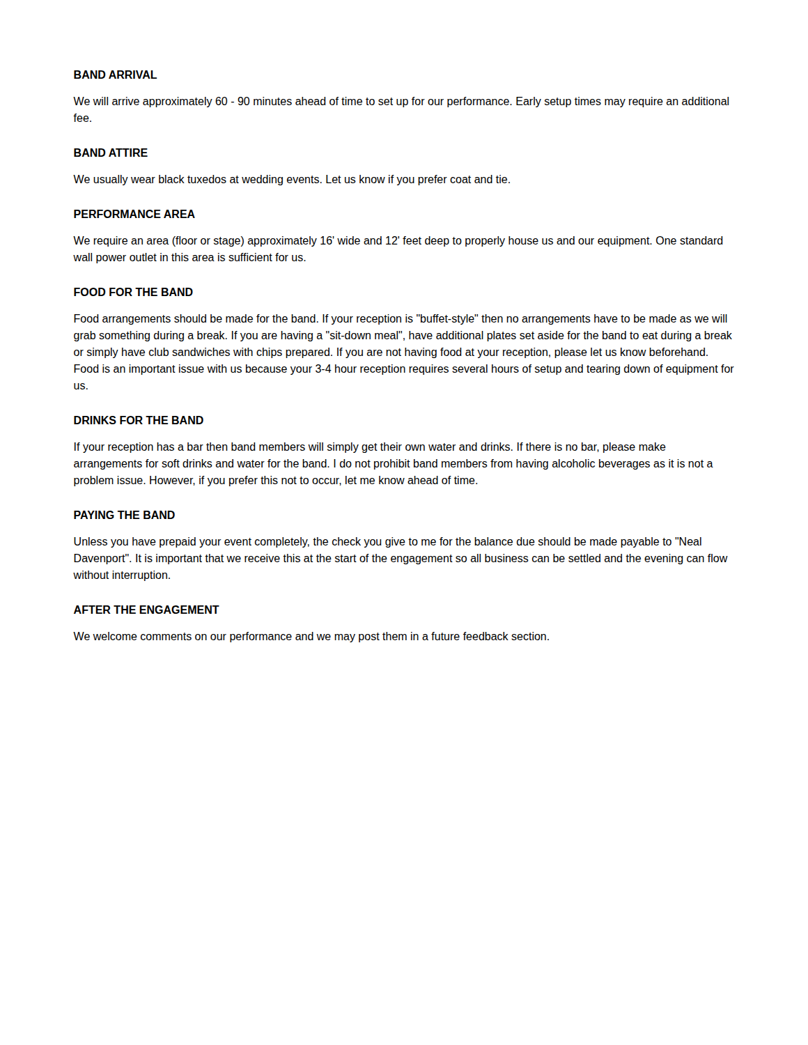Band Arrival
We will arrive approximately 60 - 90 minutes ahead of time to set up for our performance. Early setup times may require an additional fee.
Band Attire
We usually wear black tuxedos at wedding events. Let us know if you prefer coat and tie.
Performance Area
We require an area (floor or stage) approximately 16' wide and 12' feet deep to properly house us and our equipment. One standard wall power outlet in this area is sufficient for us.
Food for the Band
Food arrangements should be made for the band. If your reception is "buffet-style" then no arrangements have to be made as we will grab something during a break. If you are having a "sit-down meal", have additional plates set aside for the band to eat during a break or simply have club sandwiches with chips prepared. If you are not having food at your reception, please let us know beforehand. Food is an important issue with us because your 3-4 hour reception requires several hours of setup and tearing down of equipment for us.
Drinks for the Band
If your reception has a bar then band members will simply get their own water and drinks. If there is no bar, please make arrangements for soft drinks and water for the band. I do not prohibit band members from having alcoholic beverages as it is not a problem issue. However, if you prefer this not to occur, let me know ahead of time.
Paying the Band
Unless you have prepaid your event completely, the check you give to me for the balance due should be made payable to "Neal Davenport". It is important that we receive this at the start of the engagement so all business can be settled and the evening can flow without interruption.
After the Engagement
We welcome comments on our performance and we may post them in a future feedback section.